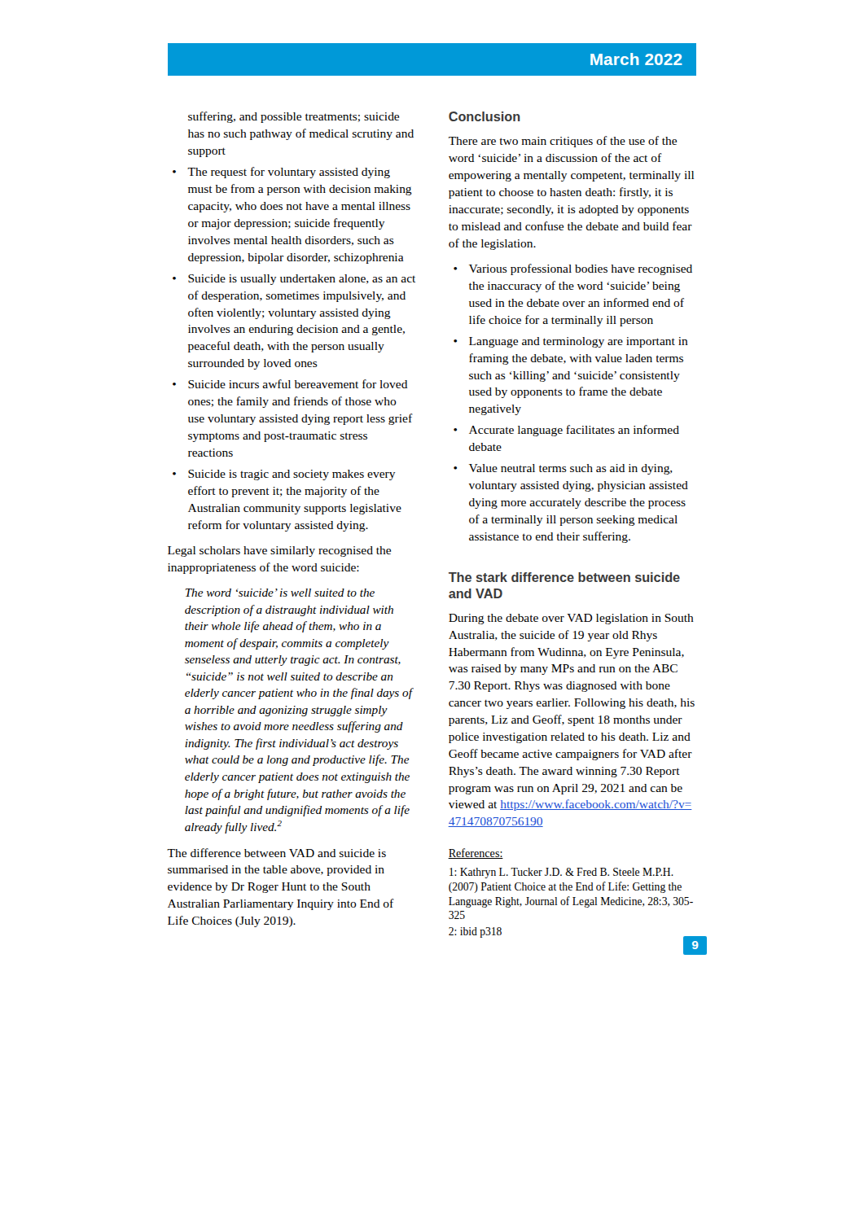March 2022
suffering, and possible treatments; suicide has no such pathway of medical scrutiny and support
The request for voluntary assisted dying must be from a person with decision making capacity, who does not have a mental illness or major depression; suicide frequently involves mental health disorders, such as depression, bipolar disorder, schizophrenia
Suicide is usually undertaken alone, as an act of desperation, sometimes impulsively, and often violently; voluntary assisted dying involves an enduring decision and a gentle, peaceful death, with the person usually surrounded by loved ones
Suicide incurs awful bereavement for loved ones; the family and friends of those who use voluntary assisted dying report less grief symptoms and post-traumatic stress reactions
Suicide is tragic and society makes every effort to prevent it; the majority of the Australian community supports legislative reform for voluntary assisted dying.
Legal scholars have similarly recognised the inappropriateness of the word suicide:
The word ‘suicide’ is well suited to the description of a distraught individual with their whole life ahead of them, who in a moment of despair, commits a completely senseless and utterly tragic act. In contrast, “suicide” is not well suited to describe an elderly cancer patient who in the final days of a horrible and agonizing struggle simply wishes to avoid more needless suffering and indignity. The first individual’s act destroys what could be a long and productive life. The elderly cancer patient does not extinguish the hope of a bright future, but rather avoids the last painful and undignified moments of a life already fully lived.2
The difference between VAD and suicide is summarised in the table above, provided in evidence by Dr Roger Hunt to the South Australian Parliamentary Inquiry into End of Life Choices (July 2019).
Conclusion
There are two main critiques of the use of the word ‘suicide’ in a discussion of the act of empowering a mentally competent, terminally ill patient to choose to hasten death: firstly, it is inaccurate; secondly, it is adopted by opponents to mislead and confuse the debate and build fear of the legislation.
Various professional bodies have recognised the inaccuracy of the word ‘suicide’ being used in the debate over an informed end of life choice for a terminally ill person
Language and terminology are important in framing the debate, with value laden terms such as ‘killing’ and ‘suicide’ consistently used by opponents to frame the debate negatively
Accurate language facilitates an informed debate
Value neutral terms such as aid in dying, voluntary assisted dying, physician assisted dying more accurately describe the process of a terminally ill person seeking medical assistance to end their suffering.
The stark difference between suicide and VAD
During the debate over VAD legislation in South Australia, the suicide of 19 year old Rhys Habermann from Wudinna, on Eyre Peninsula, was raised by many MPs and run on the ABC 7.30 Report. Rhys was diagnosed with bone cancer two years earlier. Following his death, his parents, Liz and Geoff, spent 18 months under police investigation related to his death. Liz and Geoff became active campaigners for VAD after Rhys’s death. The award winning 7.30 Report program was run on April 29, 2021 and can be viewed at https://www.facebook.com/watch/?v=471470870756190
References:
1: Kathryn L. Tucker J.D. & Fred B. Steele M.P.H. (2007) Patient Choice at the End of Life: Getting the Language Right, Journal of Legal Medicine, 28:3, 305-325
2: ibid p318
9